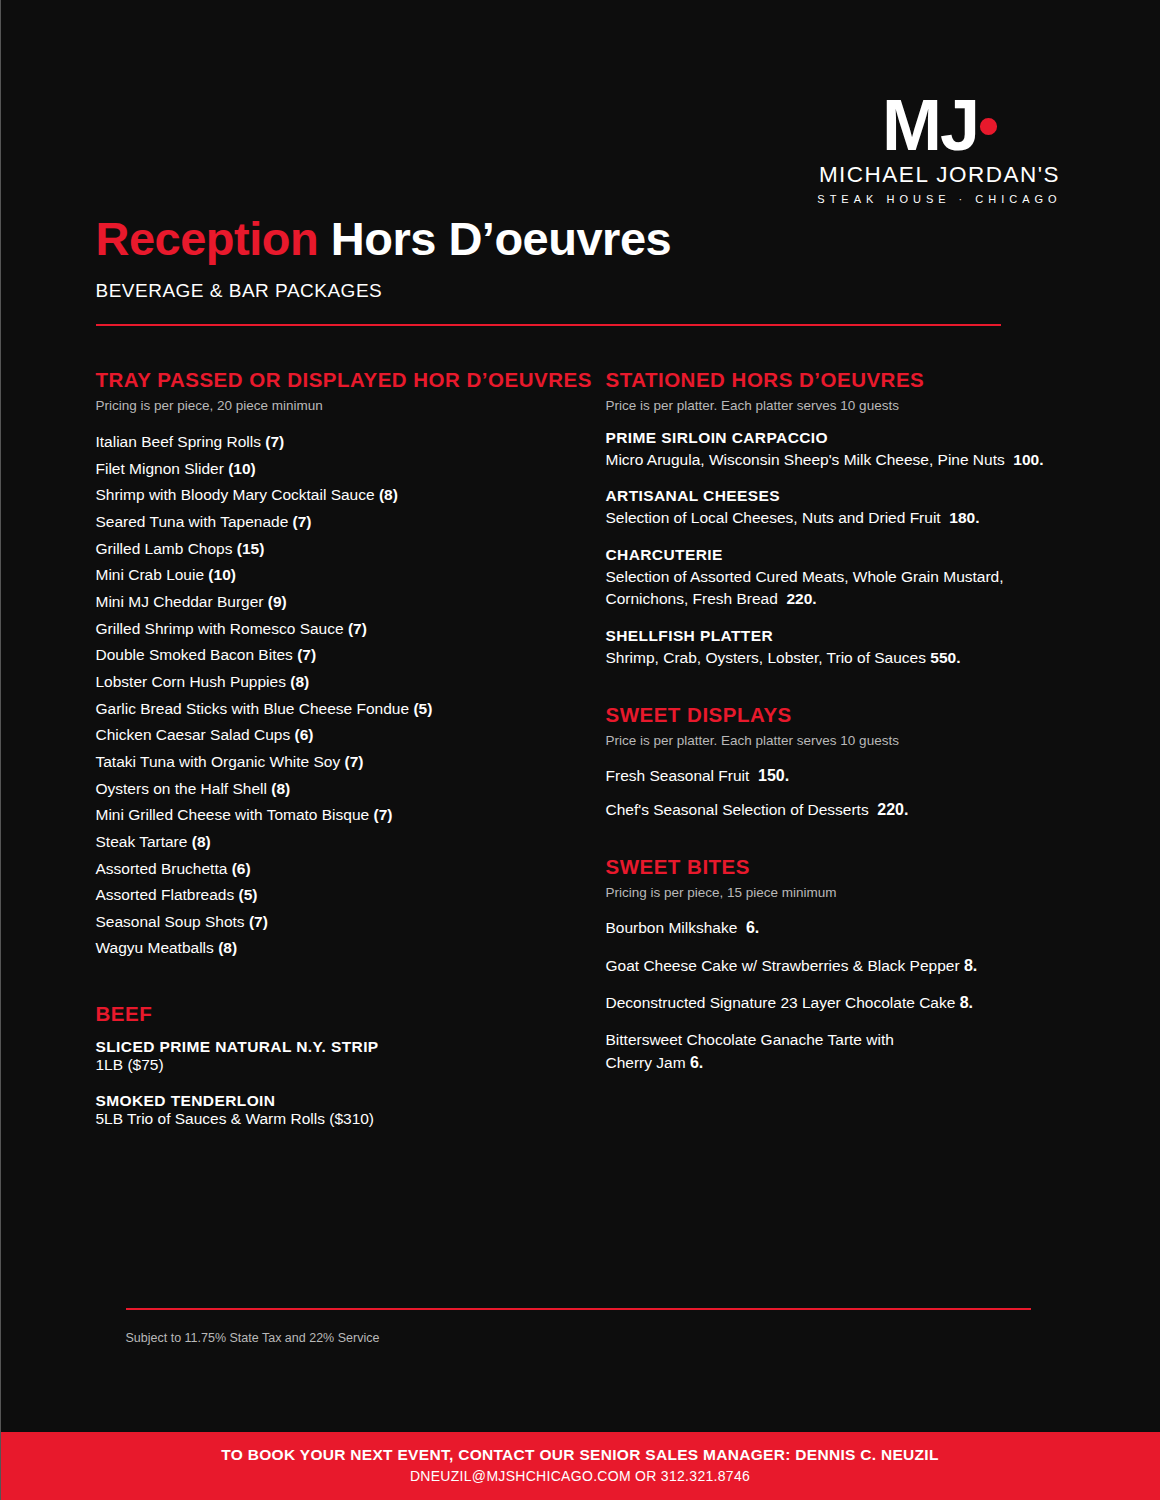MJ•
MICHAEL JORDAN'S
STEAK HOUSE · CHICAGO
Reception Hors D’oeuvres
BEVERAGE & BAR PACKAGES
TRAY PASSED OR DISPLAYED HOR D’OEUVRES
Pricing is per piece, 20 piece minimun
Italian Beef Spring Rolls (7)
Filet Mignon Slider (10)
Shrimp with Bloody Mary Cocktail Sauce (8)
Seared Tuna with Tapenade (7)
Grilled Lamb Chops (15)
Mini Crab Louie (10)
Mini MJ Cheddar Burger (9)
Grilled Shrimp with Romesco Sauce (7)
Double Smoked Bacon Bites (7)
Lobster Corn Hush Puppies (8)
Garlic Bread Sticks with Blue Cheese Fondue (5)
Chicken Caesar Salad Cups (6)
Tataki Tuna with Organic White Soy (7)
Oysters on the Half Shell (8)
Mini Grilled Cheese with Tomato Bisque (7)
Steak Tartare (8)
Assorted Bruchetta (6)
Assorted Flatbreads (5)
Seasonal Soup Shots (7)
Wagyu Meatballs (8)
BEEF
SLICED PRIME NATURAL N.Y. STRIP
1LB ($75)
SMOKED TENDERLOIN
5LB Trio of Sauces & Warm Rolls ($310)
STATIONED HORS D’OEUVRES
Price is per platter. Each platter serves 10 guests
PRIME SIRLOIN CARPACCIO
Micro Arugula, Wisconsin Sheep's Milk Cheese, Pine Nuts 100.
ARTISANAL CHEESES
Selection of Local Cheeses, Nuts and Dried Fruit 180.
CHARCUTERIE
Selection of Assorted Cured Meats, Whole Grain Mustard, Cornichons, Fresh Bread 220.
SHELLFISH PLATTER
Shrimp, Crab, Oysters, Lobster, Trio of Sauces 550.
SWEET DISPLAYS
Price is per platter. Each platter serves 10 guests
Fresh Seasonal Fruit 150.
Chef's Seasonal Selection of Desserts 220.
SWEET BITES
Pricing is per piece, 15 piece minimum
Bourbon Milkshake 6.
Goat Cheese Cake w/ Strawberries & Black Pepper 8.
Deconstructed Signature 23 Layer Chocolate Cake 8.
Bittersweet Chocolate Ganache Tarte with
Cherry Jam 6.
Subject to 11.75% State Tax and 22% Service
TO BOOK YOUR NEXT EVENT, CONTACT OUR SENIOR SALES MANAGER: DENNIS C. NEUZIL
DNEUZIL@MJSHCHICAGO.COM OR 312.321.8746